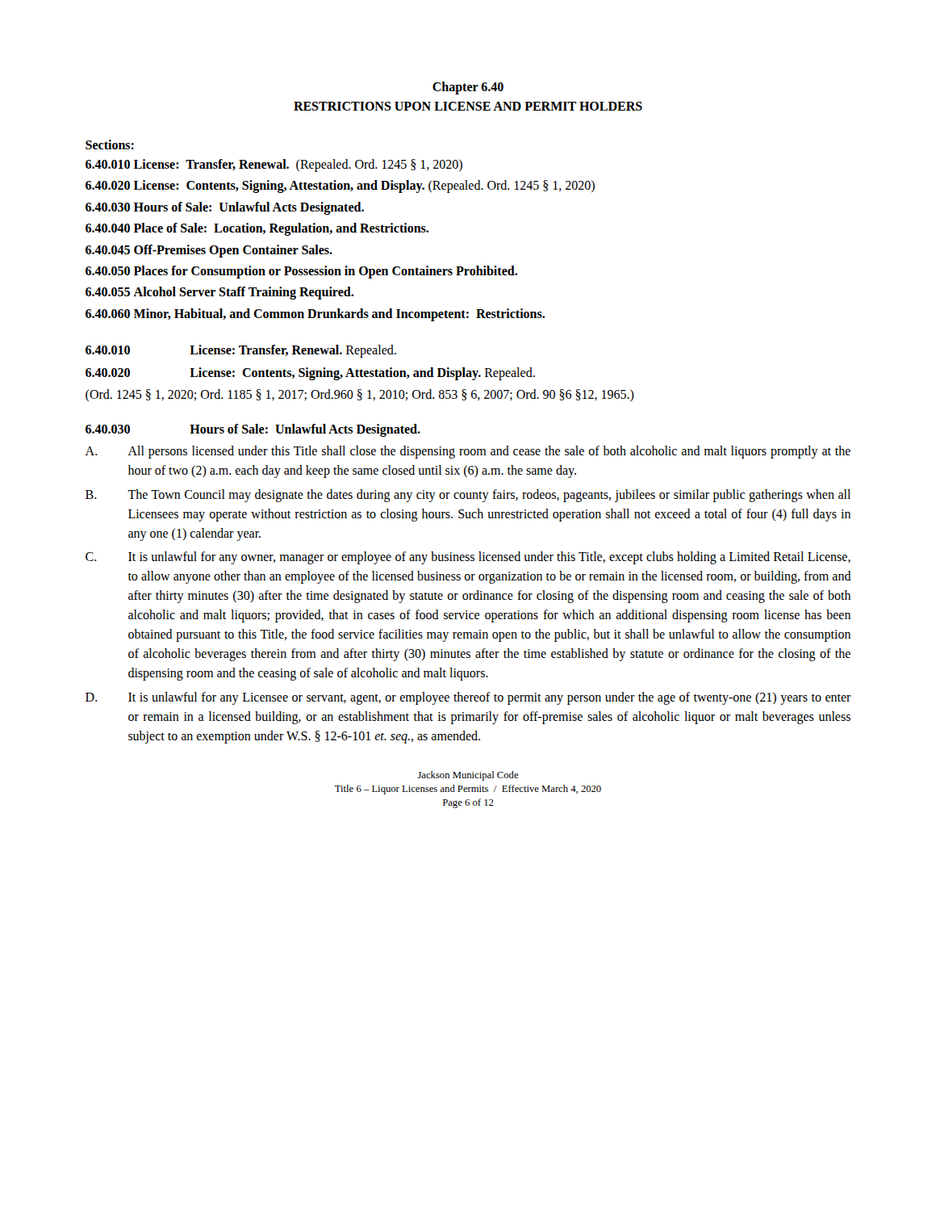Chapter 6.40
RESTRICTIONS UPON LICENSE AND PERMIT HOLDERS
Sections:
6.40.010 License: Transfer, Renewal. (Repealed. Ord. 1245 § 1, 2020)
6.40.020 License: Contents, Signing, Attestation, and Display. (Repealed. Ord. 1245 § 1, 2020)
6.40.030 Hours of Sale: Unlawful Acts Designated.
6.40.040 Place of Sale: Location, Regulation, and Restrictions.
6.40.045 Off-Premises Open Container Sales.
6.40.050 Places for Consumption or Possession in Open Containers Prohibited.
6.40.055 Alcohol Server Staff Training Required.
6.40.060 Minor, Habitual, and Common Drunkards and Incompetent: Restrictions.
6.40.010 License: Transfer, Renewal. Repealed.
6.40.020 License: Contents, Signing, Attestation, and Display. Repealed.
(Ord. 1245 § 1, 2020; Ord. 1185 § 1, 2017; Ord.960 § 1, 2010; Ord. 853 § 6, 2007; Ord. 90 §6 §12, 1965.)
6.40.030 Hours of Sale: Unlawful Acts Designated.
A. All persons licensed under this Title shall close the dispensing room and cease the sale of both alcoholic and malt liquors promptly at the hour of two (2) a.m. each day and keep the same closed until six (6) a.m. the same day.
B. The Town Council may designate the dates during any city or county fairs, rodeos, pageants, jubilees or similar public gatherings when all Licensees may operate without restriction as to closing hours. Such unrestricted operation shall not exceed a total of four (4) full days in any one (1) calendar year.
C. It is unlawful for any owner, manager or employee of any business licensed under this Title, except clubs holding a Limited Retail License, to allow anyone other than an employee of the licensed business or organization to be or remain in the licensed room, or building, from and after thirty minutes (30) after the time designated by statute or ordinance for closing of the dispensing room and ceasing the sale of both alcoholic and malt liquors; provided, that in cases of food service operations for which an additional dispensing room license has been obtained pursuant to this Title, the food service facilities may remain open to the public, but it shall be unlawful to allow the consumption of alcoholic beverages therein from and after thirty (30) minutes after the time established by statute or ordinance for the closing of the dispensing room and the ceasing of sale of alcoholic and malt liquors.
D. It is unlawful for any Licensee or servant, agent, or employee thereof to permit any person under the age of twenty-one (21) years to enter or remain in a licensed building, or an establishment that is primarily for off-premise sales of alcoholic liquor or malt beverages unless subject to an exemption under W.S. § 12-6-101 et. seq., as amended.
Jackson Municipal Code
Title 6 – Liquor Licenses and Permits / Effective March 4, 2020
Page 6 of 12